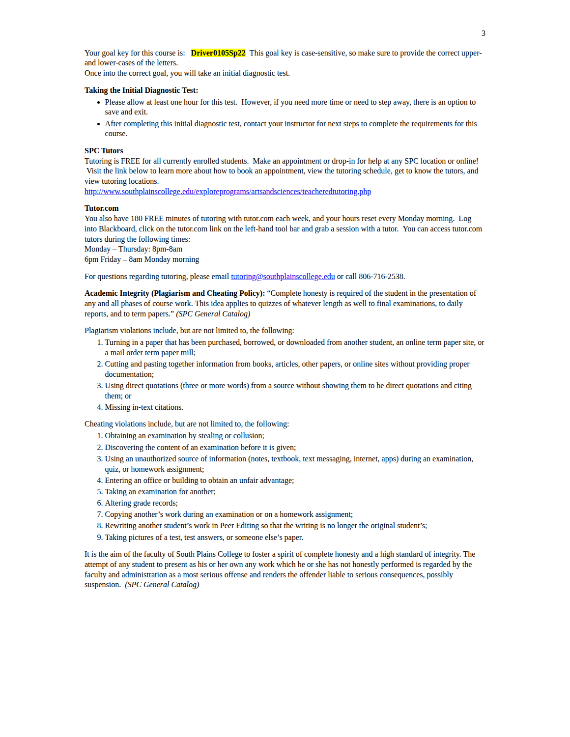3
Your goal key for this course is: Driver0105Sp22 This goal key is case-sensitive, so make sure to provide the correct upper- and lower-cases of the letters.
Once into the correct goal, you will take an initial diagnostic test.
Taking the Initial Diagnostic Test:
Please allow at least one hour for this test. However, if you need more time or need to step away, there is an option to save and exit.
After completing this initial diagnostic test, contact your instructor for next steps to complete the requirements for this course.
SPC Tutors
Tutoring is FREE for all currently enrolled students. Make an appointment or drop-in for help at any SPC location or online! Visit the link below to learn more about how to book an appointment, view the tutoring schedule, get to know the tutors, and view tutoring locations.
http://www.southplainscollege.edu/exploreprograms/artsandsciences/teacheredtutoring.php
Tutor.com
You also have 180 FREE minutes of tutoring with tutor.com each week, and your hours reset every Monday morning. Log into Blackboard, click on the tutor.com link on the left-hand tool bar and grab a session with a tutor. You can access tutor.com tutors during the following times:
Monday – Thursday: 8pm-8am
6pm Friday – 8am Monday morning
For questions regarding tutoring, please email tutoring@southplainscollege.edu or call 806-716-2538.
Academic Integrity (Plagiarism and Cheating Policy): “Complete honesty is required of the student in the presentation of any and all phases of course work. This idea applies to quizzes of whatever length as well to final examinations, to daily reports, and to term papers.” (SPC General Catalog)
Plagiarism violations include, but are not limited to, the following:
Turning in a paper that has been purchased, borrowed, or downloaded from another student, an online term paper site, or a mail order term paper mill;
Cutting and pasting together information from books, articles, other papers, or online sites without providing proper documentation;
Using direct quotations (three or more words) from a source without showing them to be direct quotations and citing them; or
Missing in-text citations.
Cheating violations include, but are not limited to, the following:
Obtaining an examination by stealing or collusion;
Discovering the content of an examination before it is given;
Using an unauthorized source of information (notes, textbook, text messaging, internet, apps) during an examination, quiz, or homework assignment;
Entering an office or building to obtain an unfair advantage;
Taking an examination for another;
Altering grade records;
Copying another’s work during an examination or on a homework assignment;
Rewriting another student’s work in Peer Editing so that the writing is no longer the original student’s;
Taking pictures of a test, test answers, or someone else’s paper.
It is the aim of the faculty of South Plains College to foster a spirit of complete honesty and a high standard of integrity. The attempt of any student to present as his or her own any work which he or she has not honestly performed is regarded by the faculty and administration as a most serious offense and renders the offender liable to serious consequences, possibly suspension. (SPC General Catalog)